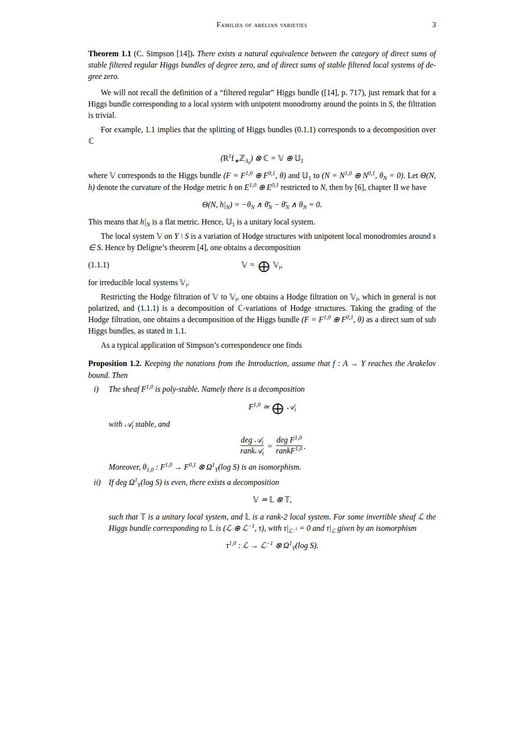Families of abelian varieties 3
Theorem 1.1 (C. Simpson [14]). There exists a natural equivalence between the category of direct sums of stable filtered regular Higgs bundles of degree zero, and of direct sums of stable filtered local systems of degree zero.
We will not recall the definition of a “filtered regular” Higgs bundle ([14], p. 717), just remark that for a Higgs bundle corresponding to a local system with unipotent monodromy around the points in S, the filtration is trivial.
For example, 1.1 implies that the splitting of Higgs bundles (0.1.1) corresponds to a decomposition over ℂ
(R1f∗ℤA0) ⊗ ℂ = 𝕍 ⊕ 𝕌1
where 𝕍 corresponds to the Higgs bundle (F = F1,0 ⊕ F0,1, θ) and 𝕌1 to (N = N1,0 ⊕ N0,1, θN = 0). Let Θ(N, h) denote the curvature of the Hodge metric h on E1,0 ⊕ E0,1 restricted to N, then by [6], chapter II we have
Θ(N, h|N) = −θN ∧ θ̄N − θ̄N ∧ θN = 0.
This means that h|N is a flat metric. Hence, 𝕌1 is a unitary local system.
The local system 𝕍 on Y \ S is a variation of Hodge structures with unipotent local monodromies around s ∈ S. Hence by Deligne’s theorem [4], one obtains a decomposition
(1.1.1) 𝕍 = ⨁i 𝕍i,
for irreducible local systems 𝕍i.
Restricting the Hodge filtration of 𝕍 to 𝕍i, one obtains a Hodge filtration on 𝕍i, which in general is not polarized, and (1.1.1) is a decomposition of ℂ-variations of Hodge structures. Taking the grading of the Hodge filtration, one obtains a decomposition of the Higgs bundle (F = F1,0 ⊕ F0,1, θ) as a direct sum of sub Higgs bundles, as stated in 1.1.
As a typical application of Simpson’s correspondence one finds
Proposition 1.2. Keeping the notations from the Introduction, assume that f : A → Y reaches the Arakelov bound. Then
i)
The sheaf F1,0 is poly-stable. Namely there is a decomposition
F1,0 ≃ ⨁i 𝒜i
with 𝒜i stable, and
deg 𝒜i rank𝒜i = deg F1,0 rankF1,0.
Moreover, θ1,0 : F1,0 → F0,1 ⊗ Ω1Y(log S) is an isomorphism.
ii)
If deg Ω1Y(log S) is even, there exists a decomposition
𝕍 ≃ 𝕃 ⊗ 𝕋,
such that 𝕋 is a unitary local system, and 𝕃 is a rank-2 local system. For some invertible sheaf ℒ the Higgs bundle corresponding to 𝕃 is (ℒ ⊕ ℒ−1, τ), with τ|ℒ−1 = 0 and τ|ℒ given by an isomorphism
τ1,0 : ℒ → ℒ−1 ⊗ Ω1Y(log S).